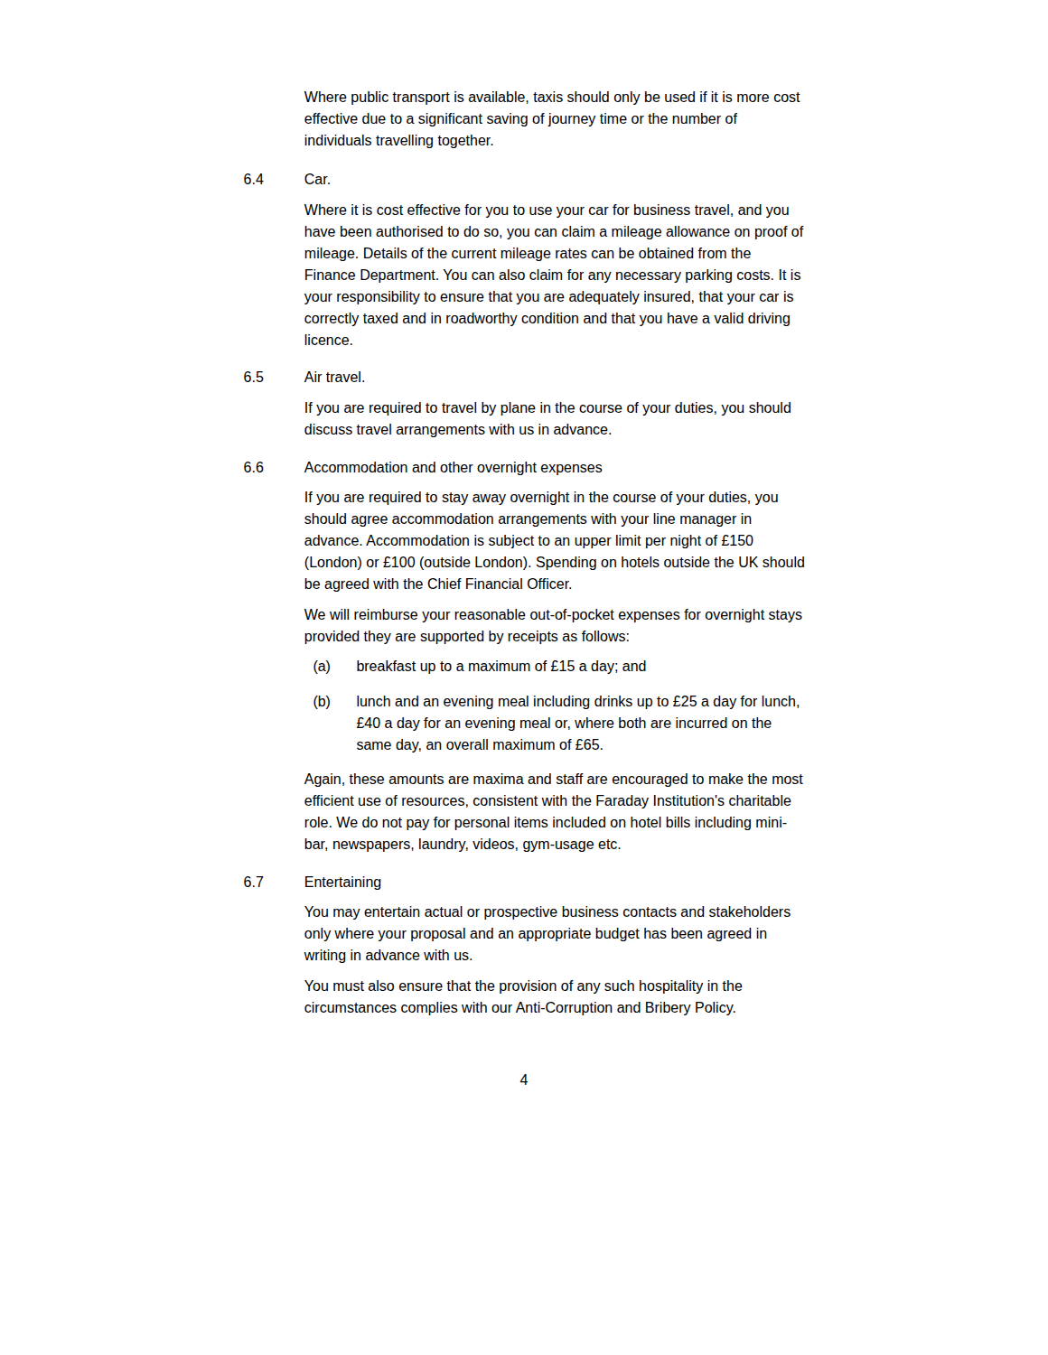Where public transport is available, taxis should only be used if it is more cost effective due to a significant saving of journey time or the number of individuals travelling together.
6.4
Car.
Where it is cost effective for you to use your car for business travel, and you have been authorised to do so, you can claim a mileage allowance on proof of mileage. Details of the current mileage rates can be obtained from the Finance Department. You can also claim for any necessary parking costs. It is your responsibility to ensure that you are adequately insured, that your car is correctly taxed and in roadworthy condition and that you have a valid driving licence.
6.5
Air travel.
If you are required to travel by plane in the course of your duties, you should discuss travel arrangements with us in advance.
6.6
Accommodation and other overnight expenses
If you are required to stay away overnight in the course of your duties, you should agree accommodation arrangements with your line manager in advance. Accommodation is subject to an upper limit per night of £150 (London) or £100 (outside London). Spending on hotels outside the UK should be agreed with the Chief Financial Officer.
We will reimburse your reasonable out-of-pocket expenses for overnight stays provided they are supported by receipts as follows:
(a)
breakfast up to a maximum of £15 a day; and
(b)
lunch and an evening meal including drinks up to £25 a day for lunch, £40 a day for an evening meal or, where both are incurred on the same day, an overall maximum of £65.
Again, these amounts are maxima and staff are encouraged to make the most efficient use of resources, consistent with the Faraday Institution's charitable role. We do not pay for personal items included on hotel bills including mini-bar, newspapers, laundry, videos, gym-usage etc.
6.7
Entertaining
You may entertain actual or prospective business contacts and stakeholders only where your proposal and an appropriate budget has been agreed in writing in advance with us.
You must also ensure that the provision of any such hospitality in the circumstances complies with our Anti-Corruption and Bribery Policy.
4